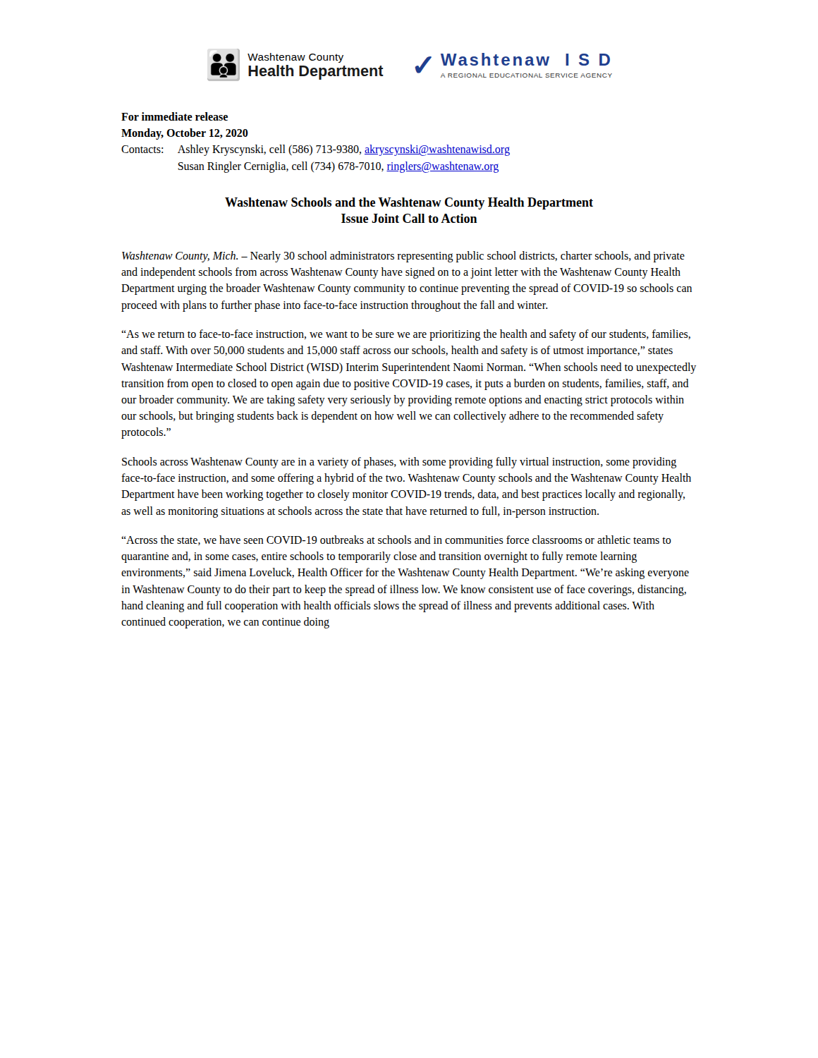👪 Washtenaw County
Health Department
✓ Washtenaw I S D
A REGIONAL EDUCATIONAL SERVICE AGENCY
For immediate release
Monday, October 12, 2020
| Contacts: | Ashley Kryscynski, cell (586) 713-9380, akryscynski@washtenawisd.org |
| | Susan Ringler Cerniglia, cell (734) 678-7010, ringlers@washtenaw.org |
Washtenaw Schools and the Washtenaw County Health Department
Issue Joint Call to Action
Washtenaw County, Mich. – Nearly 30 school administrators representing public school districts, charter schools, and private and independent schools from across Washtenaw County have signed on to a joint letter with the Washtenaw County Health Department urging the broader Washtenaw County community to continue preventing the spread of COVID-19 so schools can proceed with plans to further phase into face-to-face instruction throughout the fall and winter.
“As we return to face-to-face instruction, we want to be sure we are prioritizing the health and safety of our students, families, and staff. With over 50,000 students and 15,000 staff across our schools, health and safety is of utmost importance,” states Washtenaw Intermediate School District (WISD) Interim Superintendent Naomi Norman. “When schools need to unexpectedly transition from open to closed to open again due to positive COVID-19 cases, it puts a burden on students, families, staff, and our broader community. We are taking safety very seriously by providing remote options and enacting strict protocols within our schools, but bringing students back is dependent on how well we can collectively adhere to the recommended safety protocols.”
Schools across Washtenaw County are in a variety of phases, with some providing fully virtual instruction, some providing face-to-face instruction, and some offering a hybrid of the two. Washtenaw County schools and the Washtenaw County Health Department have been working together to closely monitor COVID-19 trends, data, and best practices locally and regionally, as well as monitoring situations at schools across the state that have returned to full, in-person instruction.
“Across the state, we have seen COVID-19 outbreaks at schools and in communities force classrooms or athletic teams to quarantine and, in some cases, entire schools to temporarily close and transition overnight to fully remote learning environments,” said Jimena Loveluck, Health Officer for the Washtenaw County Health Department. “We’re asking everyone in Washtenaw County to do their part to keep the spread of illness low. We know consistent use of face coverings, distancing, hand cleaning and full cooperation with health officials slows the spread of illness and prevents additional cases. With continued cooperation, we can continue doing